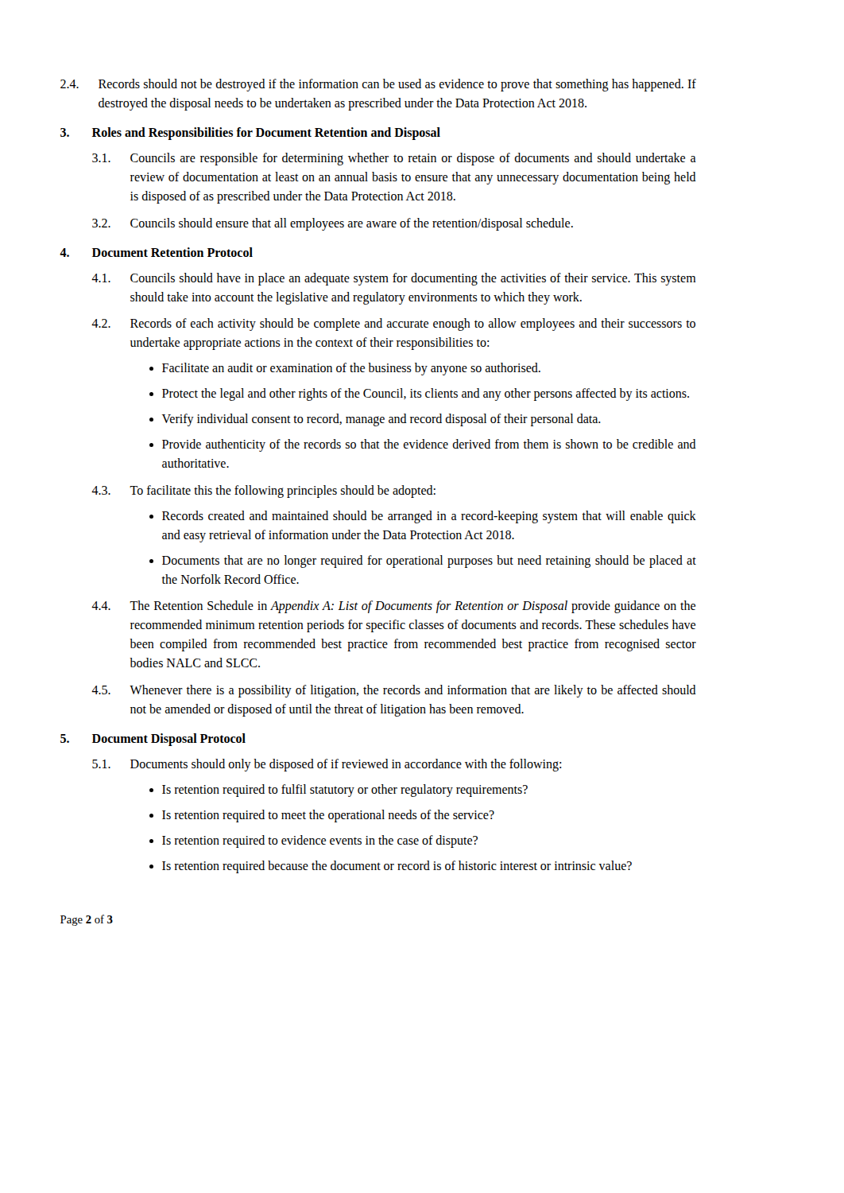2.4. Records should not be destroyed if the information can be used as evidence to prove that something has happened. If destroyed the disposal needs to be undertaken as prescribed under the Data Protection Act 2018.
3.
Roles and Responsibilities for Document Retention and Disposal
3.1. Councils are responsible for determining whether to retain or dispose of documents and should undertake a review of documentation at least on an annual basis to ensure that any unnecessary documentation being held is disposed of as prescribed under the Data Protection Act 2018.
3.2. Councils should ensure that all employees are aware of the retention/disposal schedule.
4.
Document Retention Protocol
4.1. Councils should have in place an adequate system for documenting the activities of their service. This system should take into account the legislative and regulatory environments to which they work.
4.2. Records of each activity should be complete and accurate enough to allow employees and their successors to undertake appropriate actions in the context of their responsibilities to:
Facilitate an audit or examination of the business by anyone so authorised.
Protect the legal and other rights of the Council, its clients and any other persons affected by its actions.
Verify individual consent to record, manage and record disposal of their personal data.
Provide authenticity of the records so that the evidence derived from them is shown to be credible and authoritative.
4.3. To facilitate this the following principles should be adopted:
Records created and maintained should be arranged in a record-keeping system that will enable quick and easy retrieval of information under the Data Protection Act 2018.
Documents that are no longer required for operational purposes but need retaining should be placed at the Norfolk Record Office.
4.4. The Retention Schedule in Appendix A: List of Documents for Retention or Disposal provide guidance on the recommended minimum retention periods for specific classes of documents and records. These schedules have been compiled from recommended best practice from recommended best practice from recognised sector bodies NALC and SLCC.
4.5. Whenever there is a possibility of litigation, the records and information that are likely to be affected should not be amended or disposed of until the threat of litigation has been removed.
5.
Document Disposal Protocol
5.1. Documents should only be disposed of if reviewed in accordance with the following:
Is retention required to fulfil statutory or other regulatory requirements?
Is retention required to meet the operational needs of the service?
Is retention required to evidence events in the case of dispute?
Is retention required because the document or record is of historic interest or intrinsic value?
Page 2 of 3